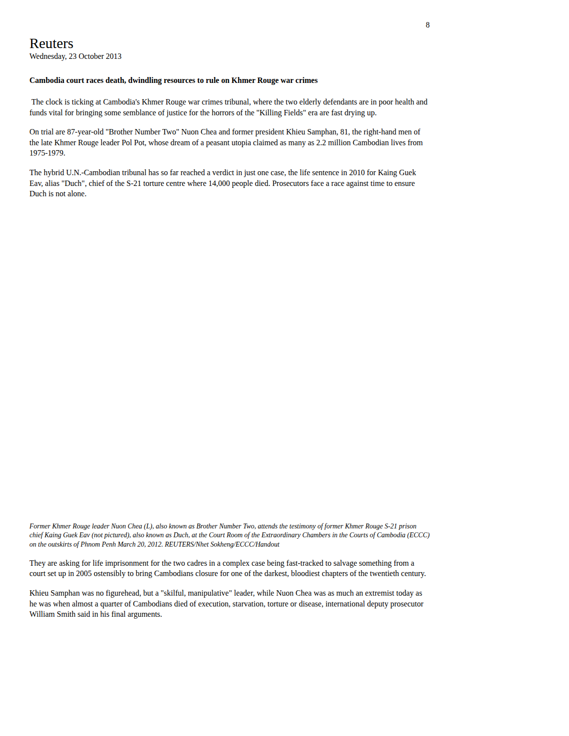8
Reuters
Wednesday, 23 October 2013
Cambodia court races death, dwindling resources to rule on Khmer Rouge war crimes
The clock is ticking at Cambodia's Khmer Rouge war crimes tribunal, where the two elderly defendants are in poor health and funds vital for bringing some semblance of justice for the horrors of the "Killing Fields" era are fast drying up.
On trial are 87-year-old "Brother Number Two" Nuon Chea and former president Khieu Samphan, 81, the right-hand men of the late Khmer Rouge leader Pol Pot, whose dream of a peasant utopia claimed as many as 2.2 million Cambodian lives from 1975-1979.
The hybrid U.N.-Cambodian tribunal has so far reached a verdict in just one case, the life sentence in 2010 for Kaing Guek Eav, alias "Duch", chief of the S-21 torture centre where 14,000 people died. Prosecutors face a race against time to ensure Duch is not alone.
Former Khmer Rouge leader Nuon Chea (L), also known as Brother Number Two, attends the testimony of former Khmer Rouge S-21 prison chief Kaing Guek Eav (not pictured), also known as Duch, at the Court Room of the Extraordinary Chambers in the Courts of Cambodia (ECCC) on the outskirts of Phnom Penh March 20, 2012. REUTERS/Nhet Sokheng/ECCC/Handout
They are asking for life imprisonment for the two cadres in a complex case being fast-tracked to salvage something from a court set up in 2005 ostensibly to bring Cambodians closure for one of the darkest, bloodiest chapters of the twentieth century.
Khieu Samphan was no figurehead, but a "skilful, manipulative" leader, while Nuon Chea was as much an extremist today as he was when almost a quarter of Cambodians died of execution, starvation, torture or disease, international deputy prosecutor William Smith said in his final arguments.